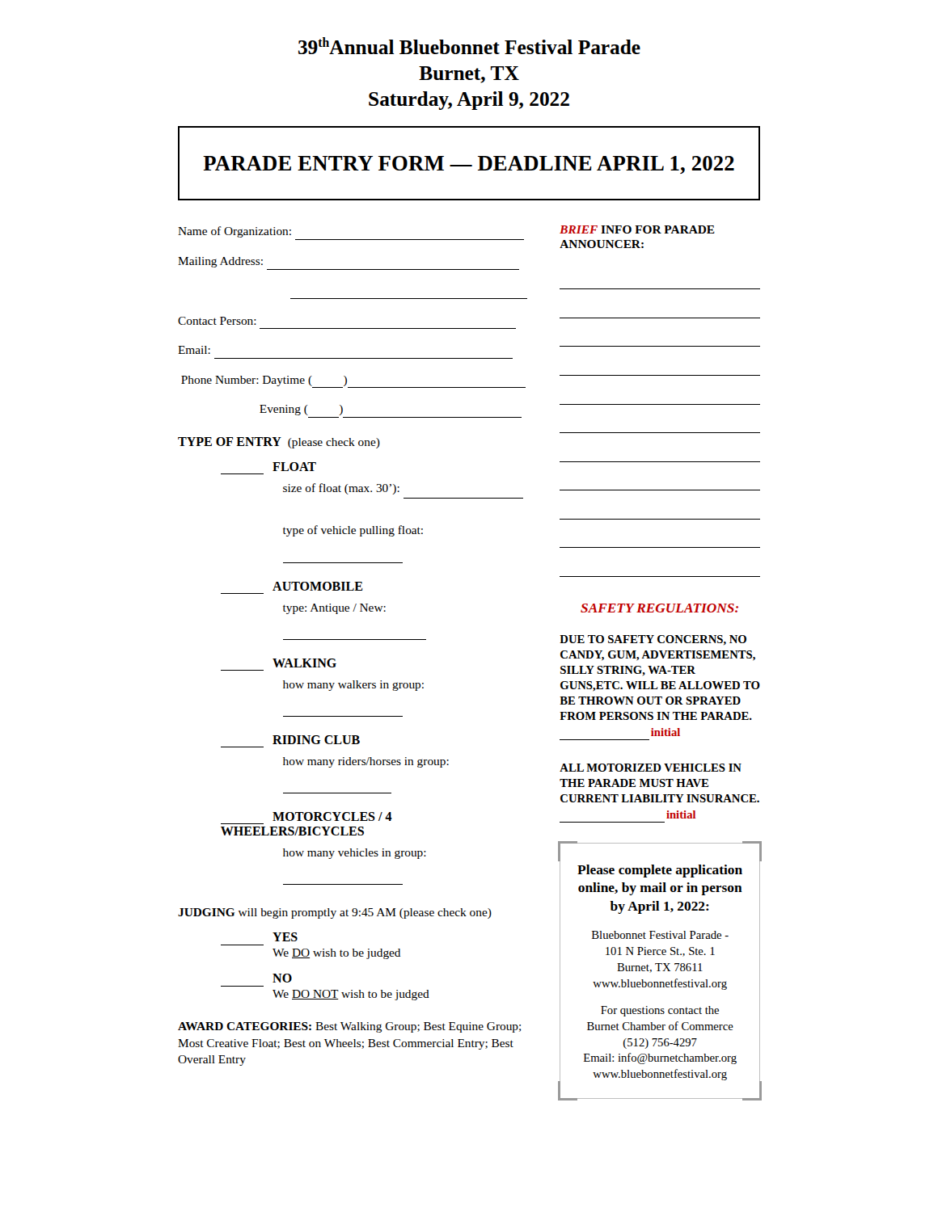39thAnnual Bluebonnet Festival Parade
Burnet, TX
Saturday, April 9, 2022
PARADE ENTRY FORM — DEADLINE APRIL 1, 2022
Name of Organization:
Mailing Address:
Contact Person:
Email:
Phone Number: Daytime ( )
Evening ( )
TYPE OF ENTRY (please check one)
FLOAT
size of float (max. 30’):
type of vehicle pulling float:
AUTOMOBILE
type: Antique / New:
WALKING
how many walkers in group:
RIDING CLUB
how many riders/horses in group:
MOTORCYCLES / 4 WHEELERS/BICYCLES
how many vehicles in group:
JUDGING will begin promptly at 9:45 AM (please check one)
YES We DO wish to be judged
NO We DO NOT wish to be judged
AWARD CATEGORIES: Best Walking Group; Best Equine Group; Most Creative Float; Best on Wheels; Best Commercial Entry; Best Overall Entry
BRIEF INFO FOR PARADE ANNOUNCER:
SAFETY REGULATIONS:
DUE TO SAFETY CONCERNS, NO CANDY, GUM, ADVERTISEMENTS, SILLY STRING, WA-TER GUNS,ETC. WILL BE ALLOWED TO BE THROWN OUT OR SPRAYED FROM PERSONS IN THE PARADE. initial
ALL MOTORIZED VEHICLES IN THE PARADE MUST HAVE CURRENT LIABILITY INSURANCE. initial
Please complete application online, by mail or in person by April 1, 2022:
Bluebonnet Festival Parade -
101 N Pierce St., Ste. 1
Burnet, TX 78611
www.bluebonnetfestival.org
For questions contact the
Burnet Chamber of Commerce (512) 756-4297
Email: info@burnetchamber.org
www.bluebonnetfestival.org